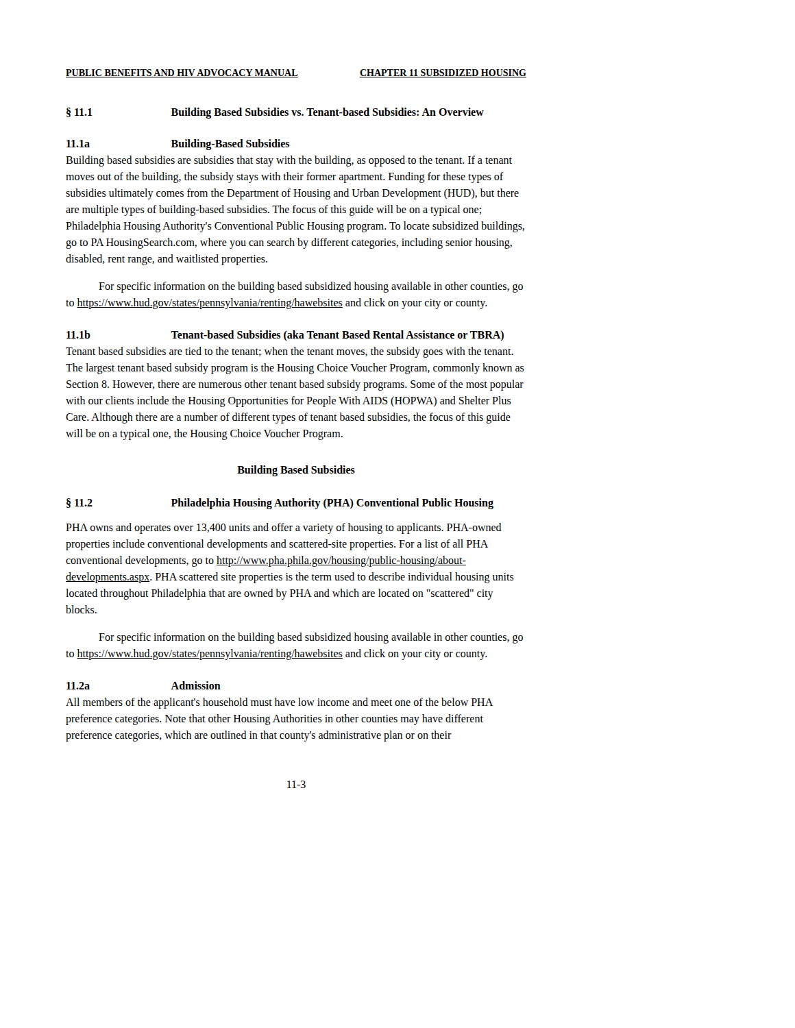PUBLIC BENEFITS AND HIV ADVOCACY MANUAL CHAPTER 11 SUBSIDIZED HOUSING
§ 11.1 Building Based Subsidies vs. Tenant-based Subsidies: An Overview
11.1a Building-Based Subsidies
Building based subsidies are subsidies that stay with the building, as opposed to the tenant. If a tenant moves out of the building, the subsidy stays with their former apartment. Funding for these types of subsidies ultimately comes from the Department of Housing and Urban Development (HUD), but there are multiple types of building-based subsidies. The focus of this guide will be on a typical one; Philadelphia Housing Authority's Conventional Public Housing program. To locate subsidized buildings, go to PA HousingSearch.com, where you can search by different categories, including senior housing, disabled, rent range, and waitlisted properties.
For specific information on the building based subsidized housing available in other counties, go to https://www.hud.gov/states/pennsylvania/renting/hawebsites and click on your city or county.
11.1b Tenant-based Subsidies (aka Tenant Based Rental Assistance or TBRA)
Tenant based subsidies are tied to the tenant; when the tenant moves, the subsidy goes with the tenant. The largest tenant based subsidy program is the Housing Choice Voucher Program, commonly known as Section 8. However, there are numerous other tenant based subsidy programs. Some of the most popular with our clients include the Housing Opportunities for People With AIDS (HOPWA) and Shelter Plus Care. Although there are a number of different types of tenant based subsidies, the focus of this guide will be on a typical one, the Housing Choice Voucher Program.
Building Based Subsidies
§ 11.2 Philadelphia Housing Authority (PHA) Conventional Public Housing
PHA owns and operates over 13,400 units and offer a variety of housing to applicants. PHA-owned properties include conventional developments and scattered-site properties. For a list of all PHA conventional developments, go to http://www.pha.phila.gov/housing/public-housing/about-developments.aspx. PHA scattered site properties is the term used to describe individual housing units located throughout Philadelphia that are owned by PHA and which are located on "scattered" city blocks.
For specific information on the building based subsidized housing available in other counties, go to https://www.hud.gov/states/pennsylvania/renting/hawebsites and click on your city or county.
11.2a Admission
All members of the applicant's household must have low income and meet one of the below PHA preference categories. Note that other Housing Authorities in other counties may have different preference categories, which are outlined in that county's administrative plan or on their
11-3